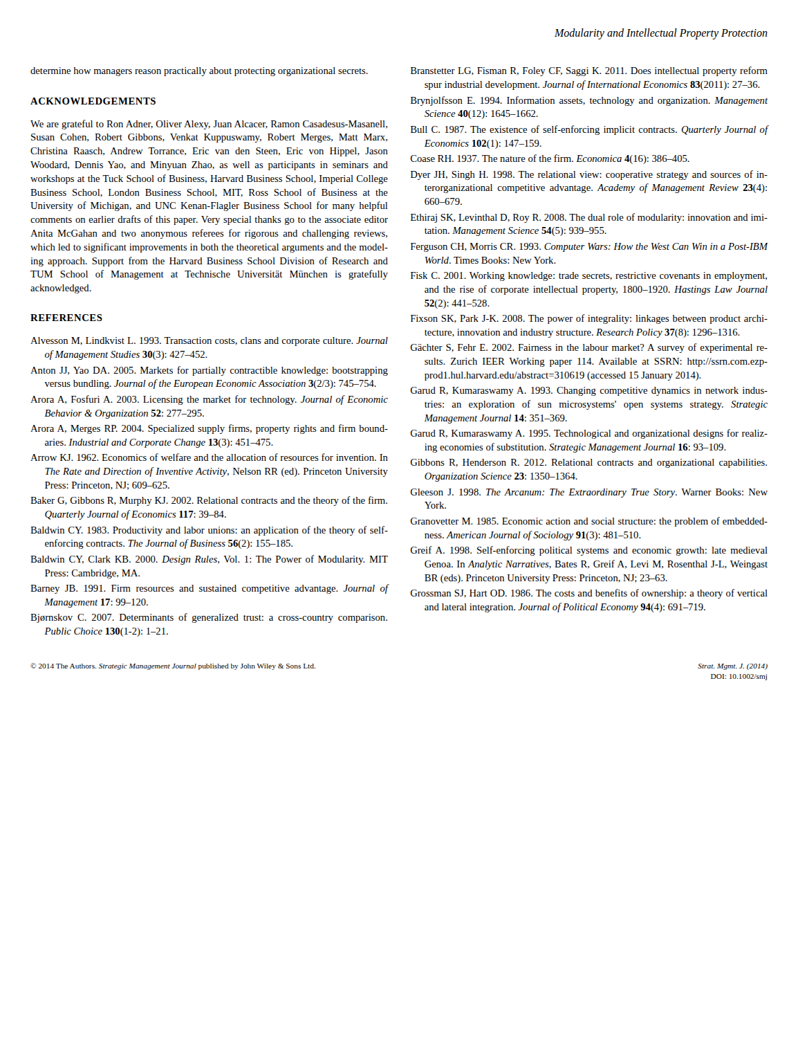Modularity and Intellectual Property Protection
determine how managers reason practically about protecting organizational secrets.
ACKNOWLEDGEMENTS
We are grateful to Ron Adner, Oliver Alexy, Juan Alcacer, Ramon Casadesus-Masanell, Susan Cohen, Robert Gibbons, Venkat Kuppuswamy, Robert Merges, Matt Marx, Christina Raasch, Andrew Torrance, Eric van den Steen, Eric von Hippel, Jason Woodard, Dennis Yao, and Minyuan Zhao, as well as participants in seminars and workshops at the Tuck School of Business, Harvard Business School, Imperial College Business School, London Business School, MIT, Ross School of Business at the University of Michigan, and UNC Kenan-Flagler Business School for many helpful comments on earlier drafts of this paper. Very special thanks go to the associate editor Anita McGahan and two anonymous referees for rigorous and challenging reviews, which led to significant improvements in both the theoretical arguments and the modeling approach. Support from the Harvard Business School Division of Research and TUM School of Management at Technische Universität München is gratefully acknowledged.
REFERENCES
Alvesson M, Lindkvist L. 1993. Transaction costs, clans and corporate culture. Journal of Management Studies 30(3): 427–452.
Anton JJ, Yao DA. 2005. Markets for partially contractible knowledge: bootstrapping versus bundling. Journal of the European Economic Association 3(2/3): 745–754.
Arora A, Fosfuri A. 2003. Licensing the market for technology. Journal of Economic Behavior & Organization 52: 277–295.
Arora A, Merges RP. 2004. Specialized supply firms, property rights and firm boundaries. Industrial and Corporate Change 13(3): 451–475.
Arrow KJ. 1962. Economics of welfare and the allocation of resources for invention. In The Rate and Direction of Inventive Activity, Nelson RR (ed). Princeton University Press: Princeton, NJ; 609–625.
Baker G, Gibbons R, Murphy KJ. 2002. Relational contracts and the theory of the firm. Quarterly Journal of Economics 117: 39–84.
Baldwin CY. 1983. Productivity and labor unions: an application of the theory of self-enforcing contracts. The Journal of Business 56(2): 155–185.
Baldwin CY, Clark KB. 2000. Design Rules, Vol. 1: The Power of Modularity. MIT Press: Cambridge, MA.
Barney JB. 1991. Firm resources and sustained competitive advantage. Journal of Management 17: 99–120.
Bjørnskov C. 2007. Determinants of generalized trust: a cross-country comparison. Public Choice 130(1-2): 1–21.
Branstetter LG, Fisman R, Foley CF, Saggi K. 2011. Does intellectual property reform spur industrial development. Journal of International Economics 83(2011): 27–36.
Brynjolfsson E. 1994. Information assets, technology and organization. Management Science 40(12): 1645–1662.
Bull C. 1987. The existence of self-enforcing implicit contracts. Quarterly Journal of Economics 102(1): 147–159.
Coase RH. 1937. The nature of the firm. Economica 4(16): 386–405.
Dyer JH, Singh H. 1998. The relational view: cooperative strategy and sources of interorganizational competitive advantage. Academy of Management Review 23(4): 660–679.
Ethiraj SK, Levinthal D, Roy R. 2008. The dual role of modularity: innovation and imitation. Management Science 54(5): 939–955.
Ferguson CH, Morris CR. 1993. Computer Wars: How the West Can Win in a Post-IBM World. Times Books: New York.
Fisk C. 2001. Working knowledge: trade secrets, restrictive covenants in employment, and the rise of corporate intellectual property, 1800–1920. Hastings Law Journal 52(2): 441–528.
Fixson SK, Park J-K. 2008. The power of integrality: linkages between product architecture, innovation and industry structure. Research Policy 37(8): 1296–1316.
Gächter S, Fehr E. 2002. Fairness in the labour market? A survey of experimental results. Zurich IEER Working paper 114. Available at SSRN: http://ssrn.com.ezp-prod1.hul.harvard.edu/abstract=310619 (accessed 15 January 2014).
Garud R, Kumaraswamy A. 1993. Changing competitive dynamics in network industries: an exploration of sun microsystems' open systems strategy. Strategic Management Journal 14: 351–369.
Garud R, Kumaraswamy A. 1995. Technological and organizational designs for realizing economies of substitution. Strategic Management Journal 16: 93–109.
Gibbons R, Henderson R. 2012. Relational contracts and organizational capabilities. Organization Science 23: 1350–1364.
Gleeson J. 1998. The Arcanum: The Extraordinary True Story. Warner Books: New York.
Granovetter M. 1985. Economic action and social structure: the problem of embeddedness. American Journal of Sociology 91(3): 481–510.
Greif A. 1998. Self-enforcing political systems and economic growth: late medieval Genoa. In Analytic Narratives, Bates R, Greif A, Levi M, Rosenthal J-L, Weingast BR (eds). Princeton University Press: Princeton, NJ; 23–63.
Grossman SJ, Hart OD. 1986. The costs and benefits of ownership: a theory of vertical and lateral integration. Journal of Political Economy 94(4): 691–719.
© 2014 The Authors. Strategic Management Journal published by John Wiley & Sons Ltd.
Strat. Mgmt. J. (2014)
DOI: 10.1002/smj